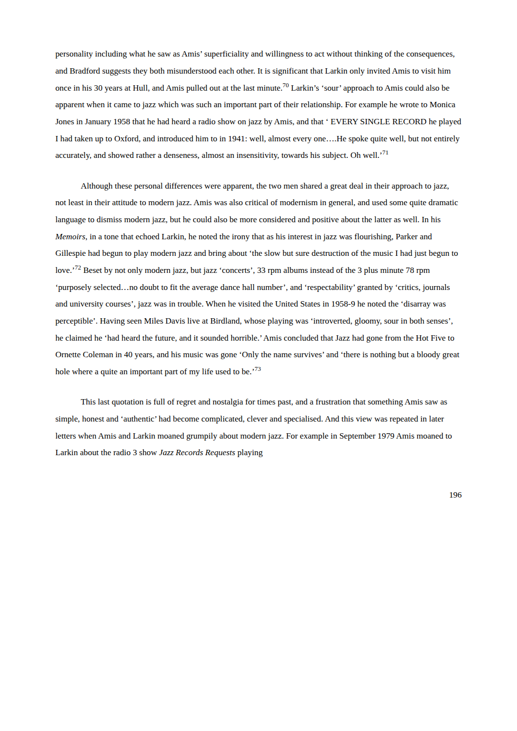personality including what he saw as Amis’ superficiality and willingness to act without thinking of the consequences, and Bradford suggests they both misunderstood each other. It is significant that Larkin only invited Amis to visit him once in his 30 years at Hull, and Amis pulled out at the last minute.70 Larkin’s ‘sour’ approach to Amis could also be apparent when it came to jazz which was such an important part of their relationship. For example he wrote to Monica Jones in January 1958 that he had heard a radio show on jazz by Amis, and that ‘ EVERY SINGLE RECORD he played I had taken up to Oxford, and introduced him to in 1941: well, almost every one….He spoke quite well, but not entirely accurately, and showed rather a denseness, almost an insensitivity, towards his subject. Oh well.’71
Although these personal differences were apparent, the two men shared a great deal in their approach to jazz, not least in their attitude to modern jazz. Amis was also critical of modernism in general, and used some quite dramatic language to dismiss modern jazz, but he could also be more considered and positive about the latter as well. In his Memoirs, in a tone that echoed Larkin, he noted the irony that as his interest in jazz was flourishing, Parker and Gillespie had begun to play modern jazz and bring about ‘the slow but sure destruction of the music I had just begun to love.’72 Beset by not only modern jazz, but jazz ‘concerts’, 33 rpm albums instead of the 3 plus minute 78 rpm ‘purposely selected…no doubt to fit the average dance hall number’, and ‘respectability’ granted by ‘critics, journals and university courses’, jazz was in trouble. When he visited the United States in 1958-9 he noted the ‘disarray was perceptible’. Having seen Miles Davis live at Birdland, whose playing was ‘introverted, gloomy, sour in both senses’, he claimed he ‘had heard the future, and it sounded horrible.’ Amis concluded that Jazz had gone from the Hot Five to Ornette Coleman in 40 years, and his music was gone ‘Only the name survives’ and ‘there is nothing but a bloody great hole where a quite an important part of my life used to be.’73
This last quotation is full of regret and nostalgia for times past, and a frustration that something Amis saw as simple, honest and ‘authentic’ had become complicated, clever and specialised. And this view was repeated in later letters when Amis and Larkin moaned grumpily about modern jazz. For example in September 1979 Amis moaned to Larkin about the radio 3 show Jazz Records Requests playing
196